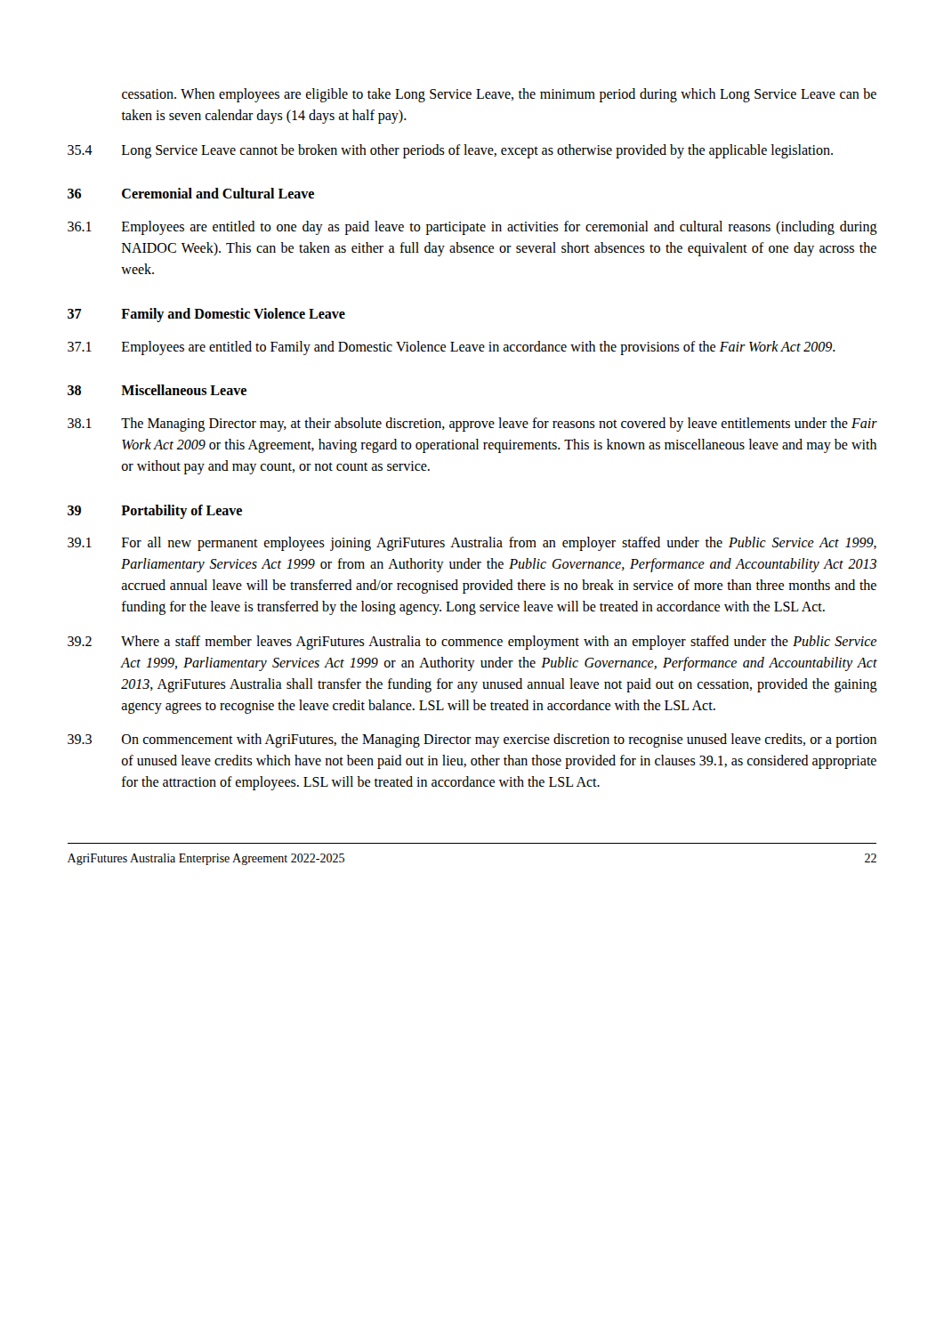cessation. When employees are eligible to take Long Service Leave, the minimum period during which Long Service Leave can be taken is seven calendar days (14 days at half pay).
35.4 Long Service Leave cannot be broken with other periods of leave, except as otherwise provided by the applicable legislation.
36 Ceremonial and Cultural Leave
36.1 Employees are entitled to one day as paid leave to participate in activities for ceremonial and cultural reasons (including during NAIDOC Week). This can be taken as either a full day absence or several short absences to the equivalent of one day across the week.
37 Family and Domestic Violence Leave
37.1 Employees are entitled to Family and Domestic Violence Leave in accordance with the provisions of the Fair Work Act 2009.
38 Miscellaneous Leave
38.1 The Managing Director may, at their absolute discretion, approve leave for reasons not covered by leave entitlements under the Fair Work Act 2009 or this Agreement, having regard to operational requirements. This is known as miscellaneous leave and may be with or without pay and may count, or not count as service.
39 Portability of Leave
39.1 For all new permanent employees joining AgriFutures Australia from an employer staffed under the Public Service Act 1999, Parliamentary Services Act 1999 or from an Authority under the Public Governance, Performance and Accountability Act 2013 accrued annual leave will be transferred and/or recognised provided there is no break in service of more than three months and the funding for the leave is transferred by the losing agency. Long service leave will be treated in accordance with the LSL Act.
39.2 Where a staff member leaves AgriFutures Australia to commence employment with an employer staffed under the Public Service Act 1999, Parliamentary Services Act 1999 or an Authority under the Public Governance, Performance and Accountability Act 2013, AgriFutures Australia shall transfer the funding for any unused annual leave not paid out on cessation, provided the gaining agency agrees to recognise the leave credit balance. LSL will be treated in accordance with the LSL Act.
39.3 On commencement with AgriFutures, the Managing Director may exercise discretion to recognise unused leave credits, or a portion of unused leave credits which have not been paid out in lieu, other than those provided for in clauses 39.1, as considered appropriate for the attraction of employees. LSL will be treated in accordance with the LSL Act.
AgriFutures Australia Enterprise Agreement 2022-2025 22